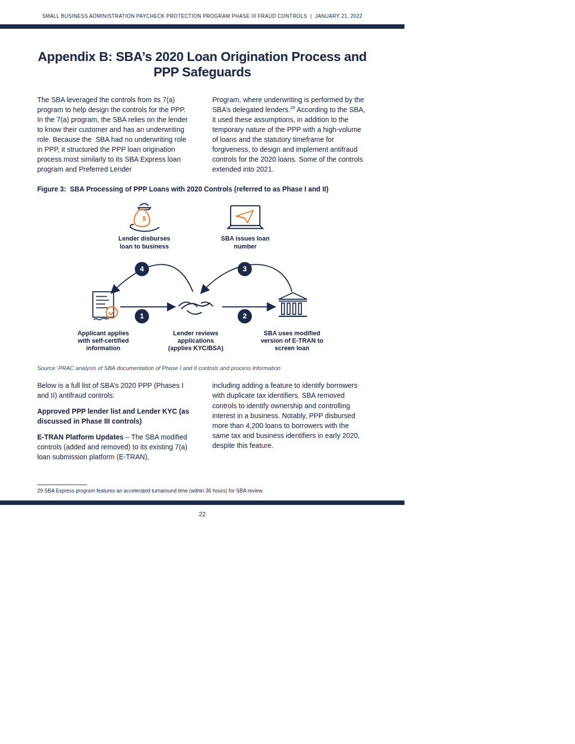SMALL BUSINESS ADMINISTRATION PAYCHECK PROTECTION PROGRAM PHASE III FRAUD CONTROLS | JANUARY 21, 2022
Appendix B: SBA’s 2020 Loan Origination Process and
PPP Safeguards
The SBA leveraged the controls from its 7(a) program to help design the controls for the PPP. In the 7(a) program, the SBA relies on the lender to know their customer and has an underwriting role. Because the SBA had no underwriting role in PPP, it structured the PPP loan origination process most similarly to its SBA Express loan program and Preferred Lender
Program, where underwriting is performed by the SBA’s delegated lenders.29 According to the SBA, it used these assumptions, in addition to the temporary nature of the PPP with a high-volume of loans and the statutory timeframe for forgiveness, to design and implement antifraud controls for the 2020 loans. Some of the controls extended into 2021.
Figure 3: SBA Processing of PPP Loans with 2020 Controls (referred to as Phase I and II)
$ Lender disburses loan to business SBA issues loan number 4 3 1 2 Applicant applies with self-certified information Lender reviews applications (applies KYC/BSA) SBA uses modified version of E-TRAN to screen loan
Source: PRAC analysis of SBA documentation of Phase I and II controls and process information
Below is a full list of SBA’s 2020 PPP (Phases I and II) antifraud controls:
Approved PPP lender list and Lender KYC (as discussed in Phase III controls)
E-TRAN Platform Updates – The SBA modified controls (added and removed) to its existing 7(a) loan submission platform (E-TRAN),
including adding a feature to identify borrowers with duplicate tax identifiers. SBA removed controls to identify ownership and controlling interest in a business. Notably, PPP disbursed more than 4,200 loans to borrowers with the same tax and business identifiers in early 2020, despite this feature.
29 SBA Express program features an accelerated turnaround time (within 36 hours) for SBA review.
22